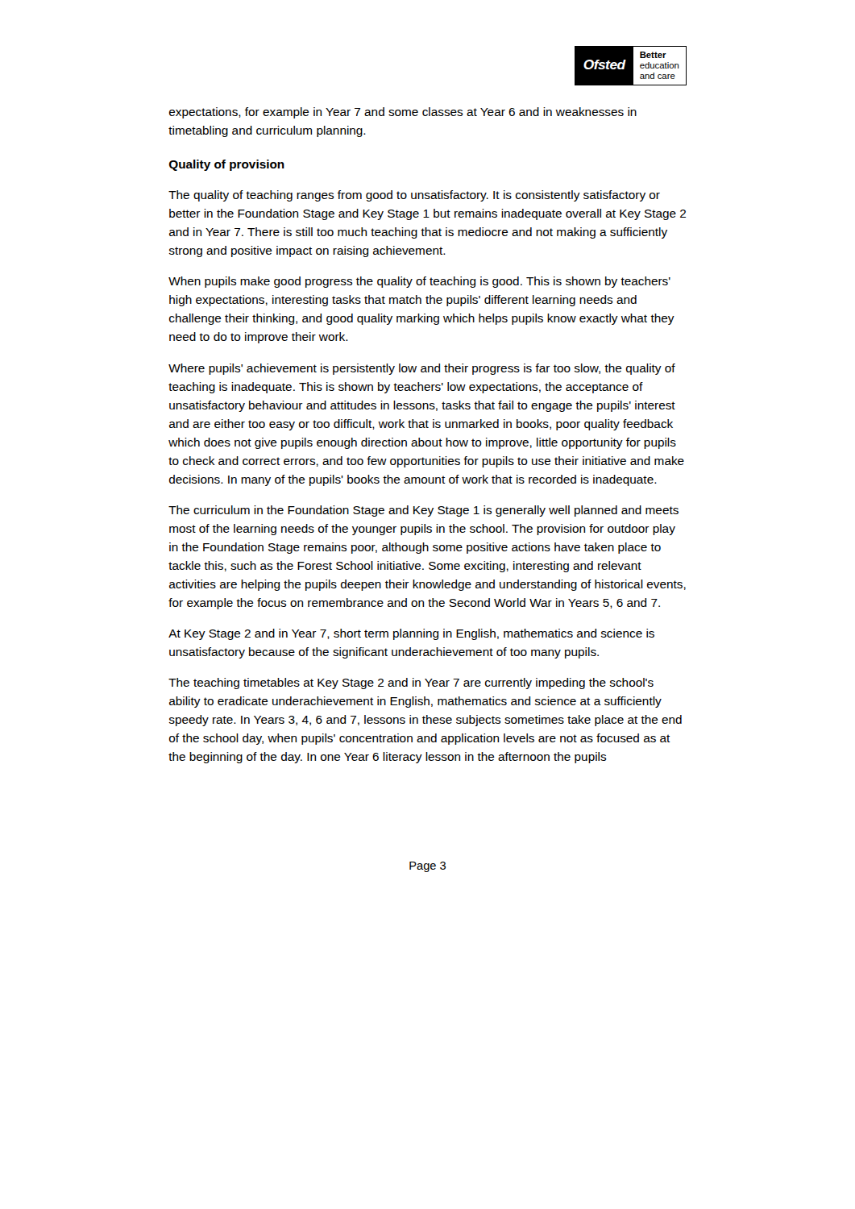Ofsted
Better education and care
expectations, for example in Year 7 and some classes at Year 6 and in weaknesses in timetabling and curriculum planning.
Quality of provision
The quality of teaching ranges from good to unsatisfactory. It is consistently satisfactory or better in the Foundation Stage and Key Stage 1 but remains inadequate overall at Key Stage 2 and in Year 7. There is still too much teaching that is mediocre and not making a sufficiently strong and positive impact on raising achievement.
When pupils make good progress the quality of teaching is good. This is shown by teachers' high expectations, interesting tasks that match the pupils' different learning needs and challenge their thinking, and good quality marking which helps pupils know exactly what they need to do to improve their work.
Where pupils' achievement is persistently low and their progress is far too slow, the quality of teaching is inadequate. This is shown by teachers' low expectations, the acceptance of unsatisfactory behaviour and attitudes in lessons, tasks that fail to engage the pupils' interest and are either too easy or too difficult, work that is unmarked in books, poor quality feedback which does not give pupils enough direction about how to improve, little opportunity for pupils to check and correct errors, and too few opportunities for pupils to use their initiative and make decisions. In many of the pupils' books the amount of work that is recorded is inadequate.
The curriculum in the Foundation Stage and Key Stage 1 is generally well planned and meets most of the learning needs of the younger pupils in the school. The provision for outdoor play in the Foundation Stage remains poor, although some positive actions have taken place to tackle this, such as the Forest School initiative. Some exciting, interesting and relevant activities are helping the pupils deepen their knowledge and understanding of historical events, for example the focus on remembrance and on the Second World War in Years 5, 6 and 7.
At Key Stage 2 and in Year 7, short term planning in English, mathematics and science is unsatisfactory because of the significant underachievement of too many pupils.
The teaching timetables at Key Stage 2 and in Year 7 are currently impeding the school's ability to eradicate underachievement in English, mathematics and science at a sufficiently speedy rate. In Years 3, 4, 6 and 7, lessons in these subjects sometimes take place at the end of the school day, when pupils' concentration and application levels are not as focused as at the beginning of the day. In one Year 6 literacy lesson in the afternoon the pupils
Page 3